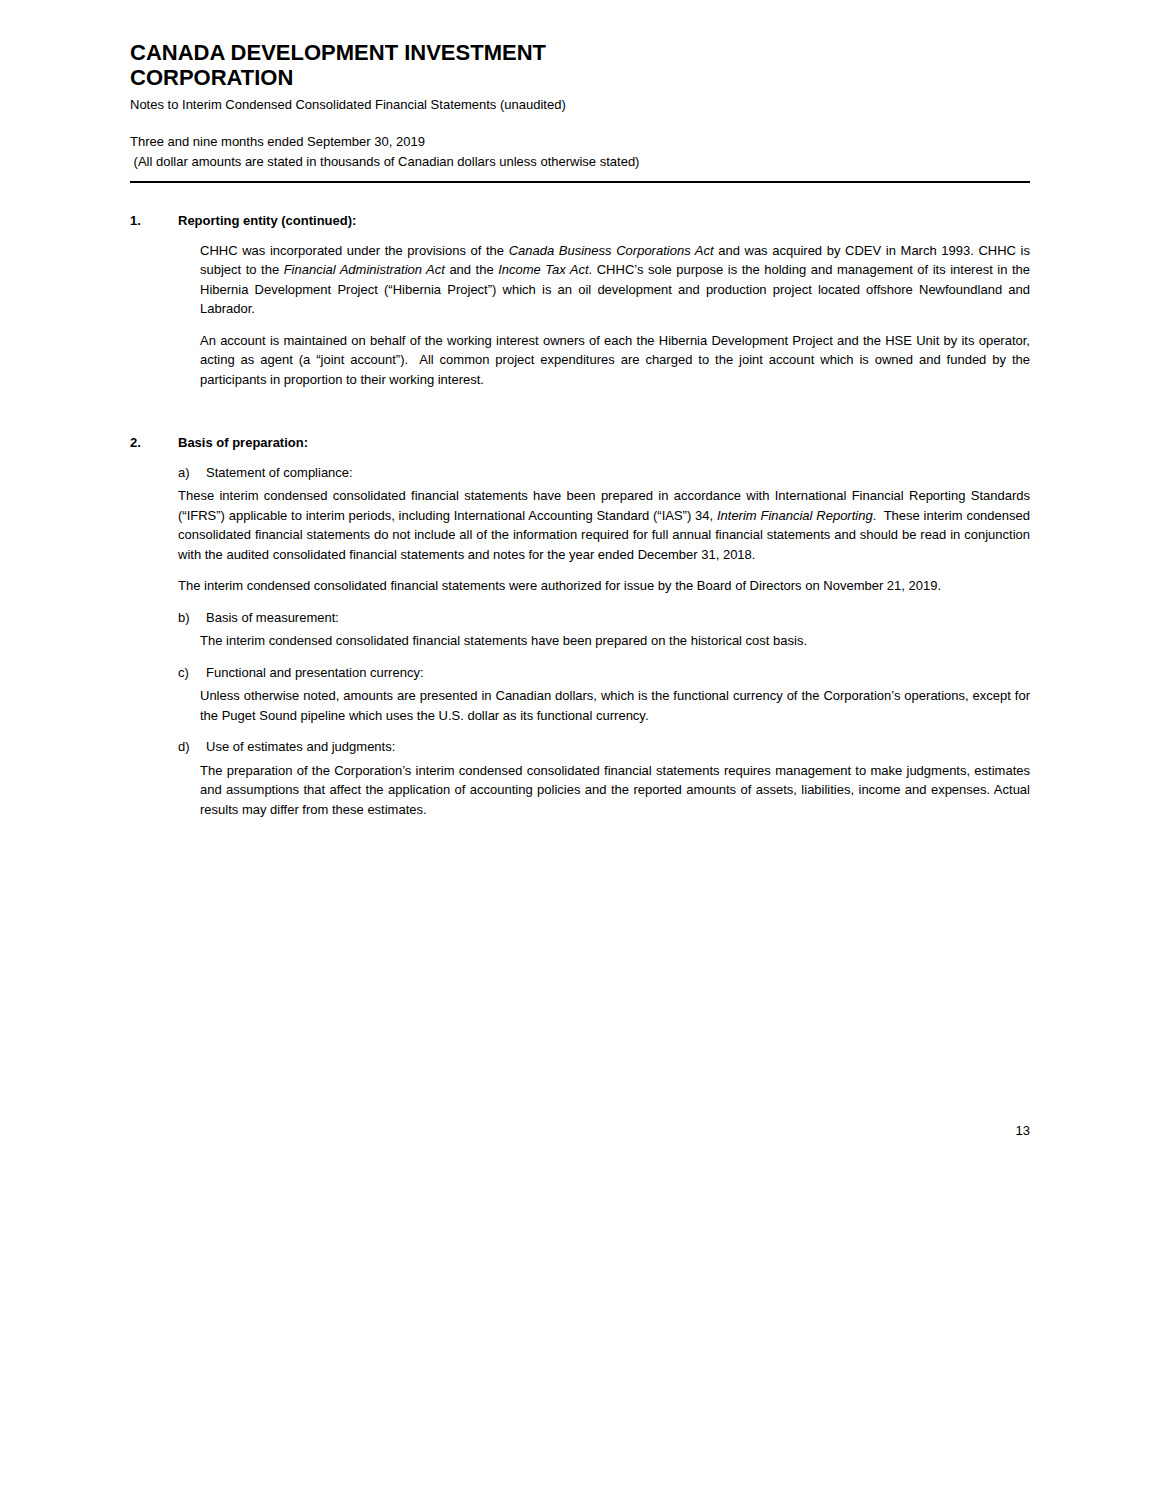CANADA DEVELOPMENT INVESTMENT
CORPORATION
Notes to Interim Condensed Consolidated Financial Statements (unaudited)
Three and nine months ended September 30, 2019
(All dollar amounts are stated in thousands of Canadian dollars unless otherwise stated)
1.
Reporting entity (continued):
CHHC was incorporated under the provisions of the Canada Business Corporations Act and was acquired by CDEV in March 1993. CHHC is subject to the Financial Administration Act and the Income Tax Act. CHHC’s sole purpose is the holding and management of its interest in the Hibernia Development Project (“Hibernia Project”) which is an oil development and production project located offshore Newfoundland and Labrador.
An account is maintained on behalf of the working interest owners of each the Hibernia Development Project and the HSE Unit by its operator, acting as agent (a “joint account”). All common project expenditures are charged to the joint account which is owned and funded by the participants in proportion to their working interest.
2.
Basis of preparation:
a)
Statement of compliance:
These interim condensed consolidated financial statements have been prepared in accordance with International Financial Reporting Standards (“IFRS”) applicable to interim periods, including International Accounting Standard (“IAS”) 34, Interim Financial Reporting. These interim condensed consolidated financial statements do not include all of the information required for full annual financial statements and should be read in conjunction with the audited consolidated financial statements and notes for the year ended December 31, 2018.
The interim condensed consolidated financial statements were authorized for issue by the Board of Directors on November 21, 2019.
b)
Basis of measurement:
The interim condensed consolidated financial statements have been prepared on the historical cost basis.
c)
Functional and presentation currency:
Unless otherwise noted, amounts are presented in Canadian dollars, which is the functional currency of the Corporation’s operations, except for the Puget Sound pipeline which uses the U.S. dollar as its functional currency.
d)
Use of estimates and judgments:
The preparation of the Corporation’s interim condensed consolidated financial statements requires management to make judgments, estimates and assumptions that affect the application of accounting policies and the reported amounts of assets, liabilities, income and expenses. Actual results may differ from these estimates.
13